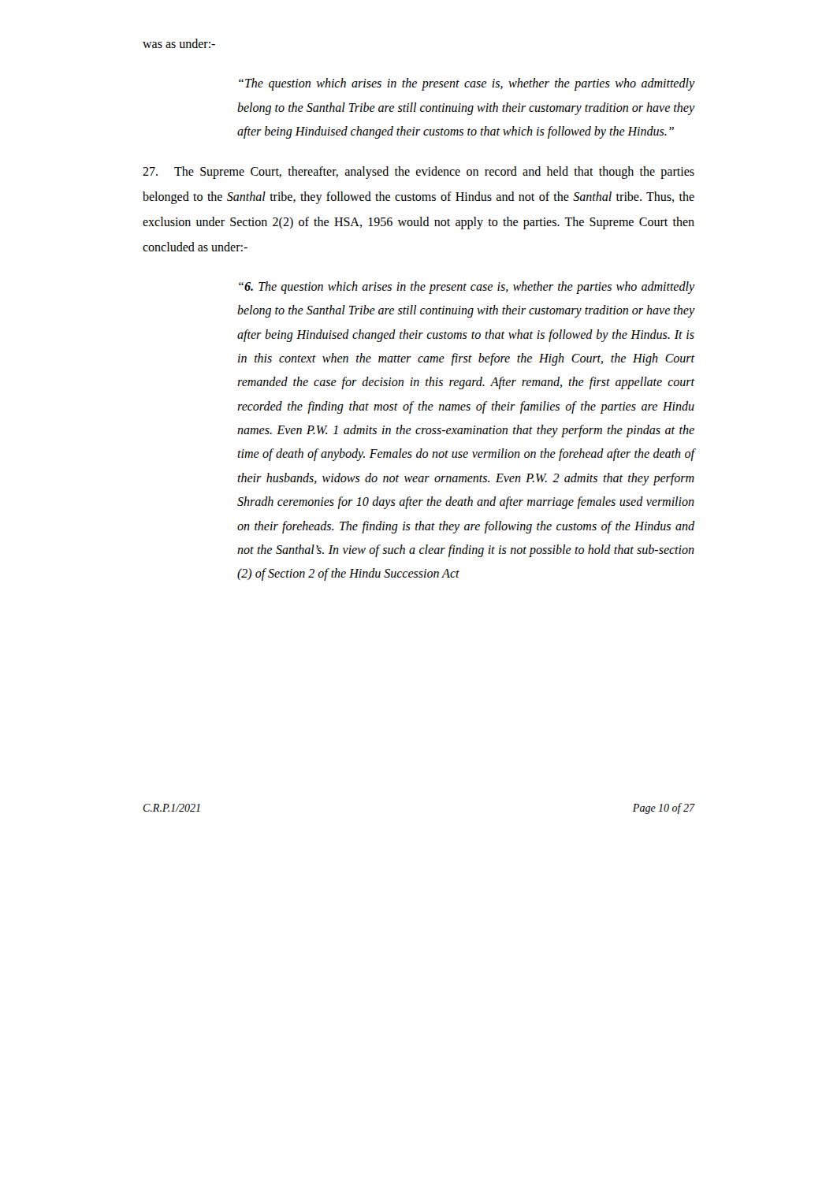was as under:-
“The question which arises in the present case is, whether the parties who admittedly belong to the Santhal Tribe are still continuing with their customary tradition or have they after being Hinduised changed their customs to that which is followed by the Hindus.”
27. The Supreme Court, thereafter, analysed the evidence on record and held that though the parties belonged to the Santhal tribe, they followed the customs of Hindus and not of the Santhal tribe. Thus, the exclusion under Section 2(2) of the HSA, 1956 would not apply to the parties. The Supreme Court then concluded as under:-
“6. The question which arises in the present case is, whether the parties who admittedly belong to the Santhal Tribe are still continuing with their customary tradition or have they after being Hinduised changed their customs to that what is followed by the Hindus. It is in this context when the matter came first before the High Court, the High Court remanded the case for decision in this regard. After remand, the first appellate court recorded the finding that most of the names of their families of the parties are Hindu names. Even P.W. 1 admits in the cross-examination that they perform the pindas at the time of death of anybody. Females do not use vermilion on the forehead after the death of their husbands, widows do not wear ornaments. Even P.W. 2 admits that they perform Shradh ceremonies for 10 days after the death and after marriage females used vermilion on their foreheads. The finding is that they are following the customs of the Hindus and not the Santhal’s. In view of such a clear finding it is not possible to hold that sub-section (2) of Section 2 of the Hindu Succession Act
C.R.P.1/2021 Page 10 of 27